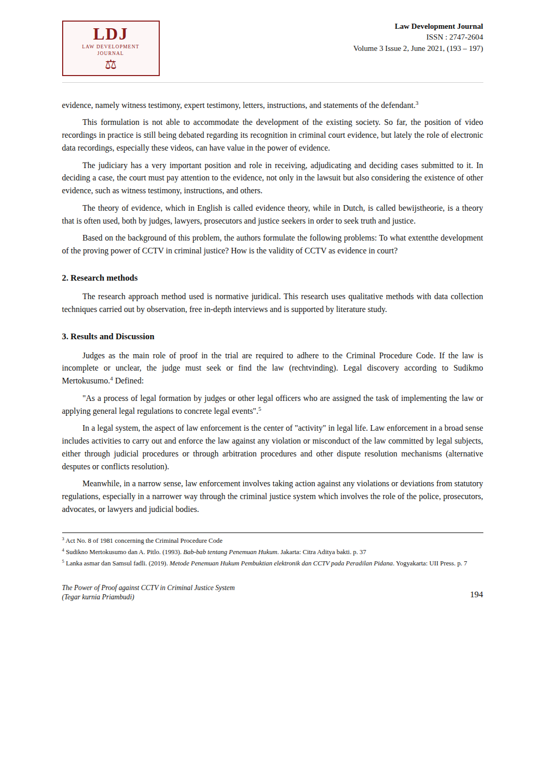LDJ Law Development Journal ⚖
Law Development Journal
ISSN : 2747-2604
Volume 3 Issue 2, June 2021, (193 – 197)
evidence, namely witness testimony, expert testimony, letters, instructions, and statements of the defendant.3
This formulation is not able to accommodate the development of the existing society. So far, the position of video recordings in practice is still being debated regarding its recognition in criminal court evidence, but lately the role of electronic data recordings, especially these videos, can have value in the power of evidence.
The judiciary has a very important position and role in receiving, adjudicating and deciding cases submitted to it. In deciding a case, the court must pay attention to the evidence, not only in the lawsuit but also considering the existence of other evidence, such as witness testimony, instructions, and others.
The theory of evidence, which in English is called evidence theory, while in Dutch, is called bewijstheorie, is a theory that is often used, both by judges, lawyers, prosecutors and justice seekers in order to seek truth and justice.
Based on the background of this problem, the authors formulate the following problems: To what extentthe development of the proving power of CCTV in criminal justice? How is the validity of CCTV as evidence in court?
2. Research methods
The research approach method used is normative juridical. This research uses qualitative methods with data collection techniques carried out by observation, free in-depth interviews and is supported by literature study.
3. Results and Discussion
Judges as the main role of proof in the trial are required to adhere to the Criminal Procedure Code. If the law is incomplete or unclear, the judge must seek or find the law (rechtvinding). Legal discovery according to Sudikmo Mertokusumo.4 Defined:
"As a process of legal formation by judges or other legal officers who are assigned the task of implementing the law or applying general legal regulations to concrete legal events".5
In a legal system, the aspect of law enforcement is the center of "activity" in legal life. Law enforcement in a broad sense includes activities to carry out and enforce the law against any violation or misconduct of the law committed by legal subjects, either through judicial procedures or through arbitration procedures and other dispute resolution mechanisms (alternative desputes or conflicts resolution).
Meanwhile, in a narrow sense, law enforcement involves taking action against any violations or deviations from statutory regulations, especially in a narrower way through the criminal justice system which involves the role of the police, prosecutors, advocates, or lawyers and judicial bodies.
3 Act No. 8 of 1981 concerning the Criminal Procedure Code
4 Sudikno Mertokusumo dan A. Pitlo. (1993). Bab-bab tentang Penemuan Hukum. Jakarta: Citra Aditya bakti. p. 37
5 Lanka asmar dan Samsul fadli. (2019). Metode Penemuan Hukum Pembuktian elektronik dan CCTV pada Peradilan Pidana. Yogyakarta: UII Press. p. 7
The Power of Proof against CCTV in Criminal Justice System
(Tegar kurnia Priambudi)
194